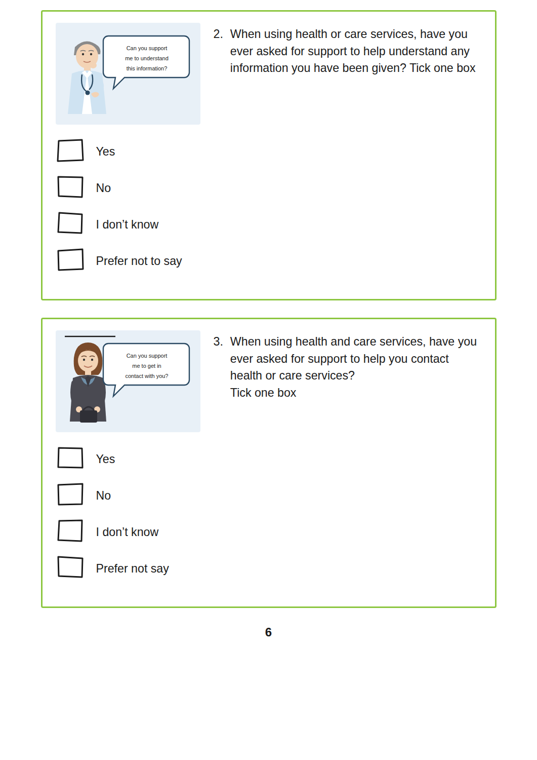Can you support me to understand this information?
2. When using health or care services, have you ever asked for support to help understand any information you have been given? Tick one box
Yes
No
I don’t know
Prefer not to say
Can you support me to get in contact with you?
3. When using health and care services, have you ever asked for support to help you contact health or care services?
Tick one box
Yes
No
I don’t know
Prefer not say
6